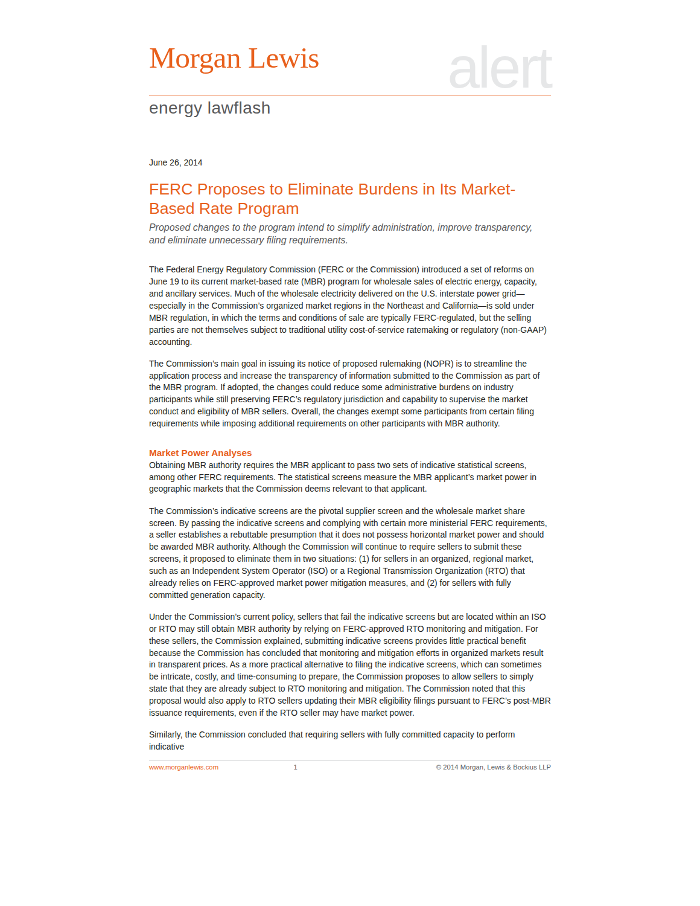alert
Morgan Lewis
energy lawflash
June 26, 2014
FERC Proposes to Eliminate Burdens in Its Market-Based Rate Program
Proposed changes to the program intend to simplify administration, improve transparency, and eliminate unnecessary filing requirements.
The Federal Energy Regulatory Commission (FERC or the Commission) introduced a set of reforms on June 19 to its current market-based rate (MBR) program for wholesale sales of electric energy, capacity, and ancillary services. Much of the wholesale electricity delivered on the U.S. interstate power grid—especially in the Commission’s organized market regions in the Northeast and California—is sold under MBR regulation, in which the terms and conditions of sale are typically FERC-regulated, but the selling parties are not themselves subject to traditional utility cost-of-service ratemaking or regulatory (non-GAAP) accounting.
The Commission’s main goal in issuing its notice of proposed rulemaking (NOPR) is to streamline the application process and increase the transparency of information submitted to the Commission as part of the MBR program. If adopted, the changes could reduce some administrative burdens on industry participants while still preserving FERC’s regulatory jurisdiction and capability to supervise the market conduct and eligibility of MBR sellers. Overall, the changes exempt some participants from certain filing requirements while imposing additional requirements on other participants with MBR authority.
Market Power Analyses
Obtaining MBR authority requires the MBR applicant to pass two sets of indicative statistical screens, among other FERC requirements. The statistical screens measure the MBR applicant’s market power in geographic markets that the Commission deems relevant to that applicant.
The Commission’s indicative screens are the pivotal supplier screen and the wholesale market share screen. By passing the indicative screens and complying with certain more ministerial FERC requirements, a seller establishes a rebuttable presumption that it does not possess horizontal market power and should be awarded MBR authority. Although the Commission will continue to require sellers to submit these screens, it proposed to eliminate them in two situations: (1) for sellers in an organized, regional market, such as an Independent System Operator (ISO) or a Regional Transmission Organization (RTO) that already relies on FERC-approved market power mitigation measures, and (2) for sellers with fully committed generation capacity.
Under the Commission’s current policy, sellers that fail the indicative screens but are located within an ISO or RTO may still obtain MBR authority by relying on FERC-approved RTO monitoring and mitigation. For these sellers, the Commission explained, submitting indicative screens provides little practical benefit because the Commission has concluded that monitoring and mitigation efforts in organized markets result in transparent prices. As a more practical alternative to filing the indicative screens, which can sometimes be intricate, costly, and time-consuming to prepare, the Commission proposes to allow sellers to simply state that they are already subject to RTO monitoring and mitigation. The Commission noted that this proposal would also apply to RTO sellers updating their MBR eligibility filings pursuant to FERC’s post-MBR issuance requirements, even if the RTO seller may have market power.
Similarly, the Commission concluded that requiring sellers with fully committed capacity to perform indicative
www.morganlewis.com 1 © 2014 Morgan, Lewis & Bockius LLP